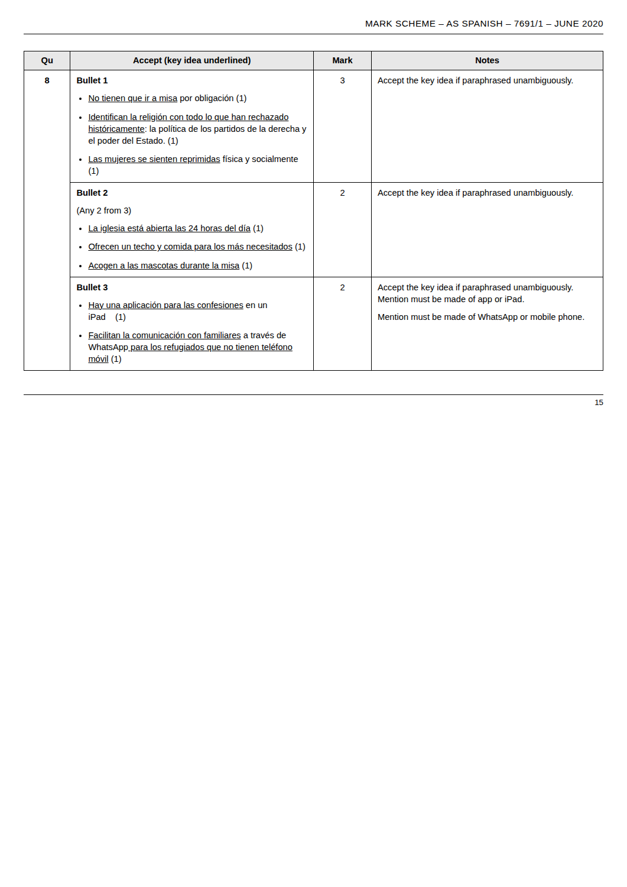MARK SCHEME – AS SPANISH – 7691/1 – JUNE 2020
| Qu | Accept (key idea underlined) | Mark | Notes |
| --- | --- | --- | --- |
| 8 | Bullet 1 No tienen que ir a misa por obligación (1) Identifican la religión con todo lo que han rechazado históricamente : la política de los partidos de la derecha y el poder del Estado. (1) Las mujeres se sienten reprimidas física y socialmente (1) | 3 | Accept the key idea if paraphrased unambiguously. |
| Bullet 2 (Any 2 from 3) La iglesia está abierta las 24 horas del día (1) Ofrecen un techo y comida para los más necesitados (1) Acogen a las mascotas durante la misa (1) | 2 | Accept the key idea if paraphrased unambiguously. |
| Bullet 3 Hay una aplicación para las confesiones en un iPad (1) Facilitan la comunicación con familiares a través de WhatsApp para los refugiados que no tienen teléfono móvil (1) | 2 | Accept the key idea if paraphrased unambiguously. Mention must be made of app or iPad. Mention must be made of WhatsApp or mobile phone. |
15